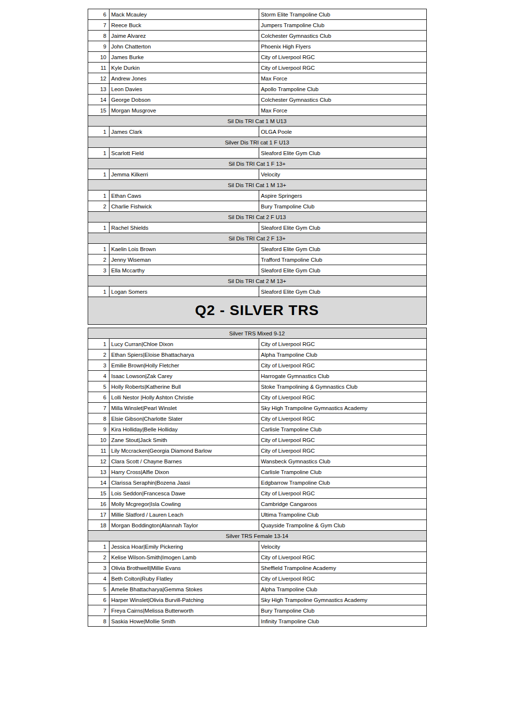| 6 | Mack Mcauley | Storm Elite Trampoline Club |
| 7 | Reece Buck | Jumpers Trampoline Club |
| 8 | Jaime Alvarez | Colchester Gymnastics Club |
| 9 | John Chatterton | Phoenix High Flyers |
| 10 | James Burke | City of Liverpool RGC |
| 11 | Kyle Durkin | City of Liverpool RGC |
| 12 | Andrew Jones | Max Force |
| 13 | Leon Davies | Apollo Trampoline Club |
| 14 | George Dobson | Colchester Gymnastics Club |
| 15 | Morgan Musgrove | Max Force |
| Sil Dis TRI Cat 1 M U13 |
| 1 | James Clark | OLGA Poole |
| Silver Dis TRI cat 1 F U13 |
| 1 | Scarlott Field | Sleaford Elite Gym Club |
| Sil Dis TRI Cat 1 F 13+ |
| 1 | Jemma Kilkerri | Velocity |
| Sil Dis TRI Cat 1 M 13+ |
| 1 | Ethan Caws | Aspire Springers |
| 2 | Charlie Fishwick | Bury Trampoline Club |
| Sil Dis TRI Cat 2 F U13 |
| 1 | Rachel Shields | Sleaford Elite Gym Club |
| Sil Dis TRI Cat 2 F 13+ |
| 1 | Kaelin Lois Brown | Sleaford Elite Gym Club |
| 2 | Jenny Wiseman | Trafford Trampoline Club |
| 3 | Ella Mccarthy | Sleaford Elite Gym Club |
| Sil Dis TRI Cat 2 M 13+ |
| 1 | Logan Somers | Sleaford Elite Gym Club |
| Q2 - SILVER TRS |
| Silver TRS Mixed 9-12 |
| 1 | Lucy Curran/Chloe Dixon | City of Liverpool RGC |
| 2 | Ethan Spiers/Eloise Bhattacharya | Alpha Trampoline Club |
| 3 | Emilie Brown/Holly Fletcher | City of Liverpool RGC |
| 4 | Isaac Lowson/Zak Carey | Harrogate Gymnastics Club |
| 5 | Holly Roberts/Katherine Bull | Stoke Trampolining & Gymnastics Club |
| 6 | Lolli Nestor /Holly Ashton Christie | City of Liverpool RGC |
| 7 | Milla Winslet/Pearl Winslet | Sky High Trampoline Gymnastics Academy |
| 8 | Elsie Gibson/Charlotte Slater | City of Liverpool RGC |
| 9 | Kira Holliday/Belle Holliday | Carlisle Trampoline Club |
| 10 | Zane Stout/Jack Smith | City of Liverpool RGC |
| 11 | Lily Mccracken/Georgia Diamond Barlow | City of Liverpool RGC |
| 12 | Clara Scott / Chayne Barnes | Wansbeck Gymnastics Club |
| 13 | Harry Cross/Alfie Dixon | Carlisle Trampoline Club |
| 14 | Clarissa Seraphin/Bozena Jaasi | Edgbarrow Trampoline Club |
| 15 | Lois Seddon/Francesca Dawe | City of Liverpool RGC |
| 16 | Molly Mcgregor/Isla Cowling | Cambridge Cangaroos |
| 17 | Millie Slatford / Lauren Leach | Ultima Trampoline Club |
| 18 | Morgan Boddington/Alannah Taylor | Quayside Trampoline & Gym Club |
| Silver TRS Female 13-14 |
| 1 | Jessica Hoar/Emily Pickering | Velocity |
| 2 | Kelise Wilson-Smith/Imogen Lamb | City of Liverpool RGC |
| 3 | Olivia Brothwell/Millie Evans | Sheffield Trampoline Academy |
| 4 | Beth Colton/Ruby Flatley | City of Liverpool RGC |
| 5 | Amelie Bhattacharya/Gemma Stokes | Alpha Trampoline Club |
| 6 | Harper Winslet/Olivia Burvill-Patching | Sky High Trampoline Gymnastics Academy |
| 7 | Freya Cairns/Melissa Butterworth | Bury Trampoline Club |
| 8 | Saskia Howe/Mollie Smith | Infinity Trampoline Club |